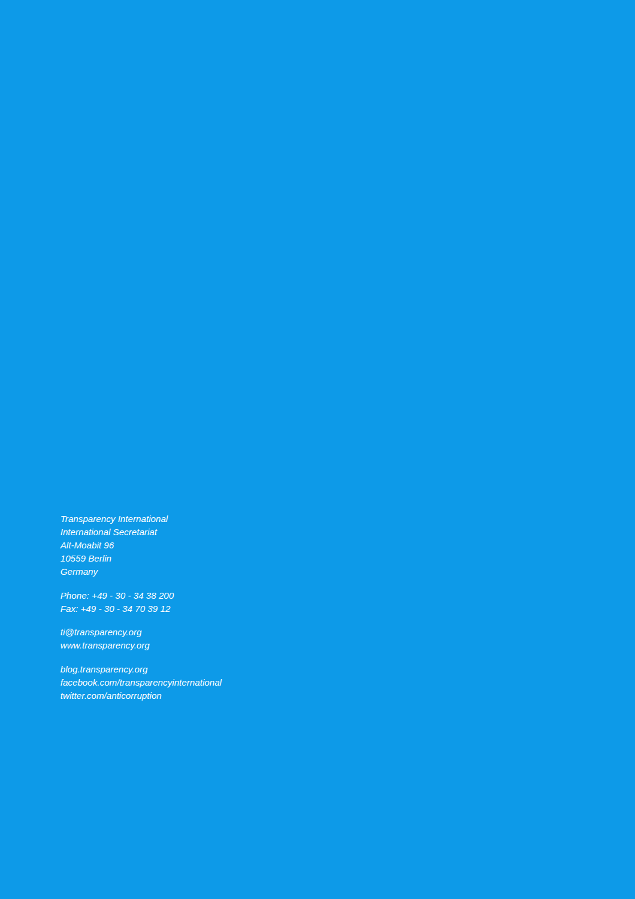Transparency International
International Secretariat
Alt-Moabit 96
10559 Berlin
Germany
Phone: +49 - 30 - 34 38 200
Fax: +49 - 30 - 34 70 39 12
ti@transparency.org
www.transparency.org
blog.transparency.org
facebook.com/transparencyinternational
twitter.com/anticorruption